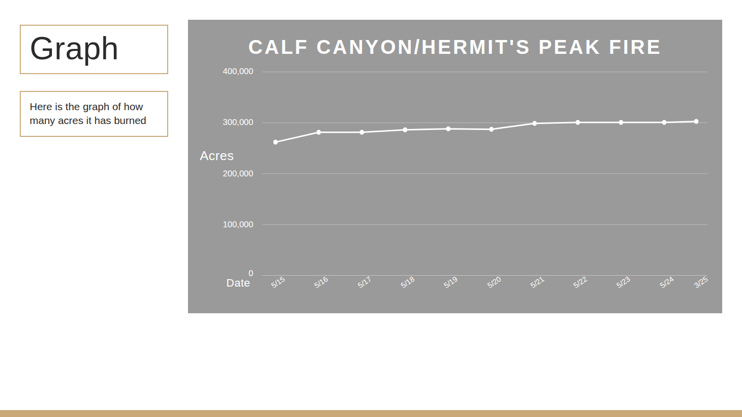Graph
Here is the graph of how many acres it has burned
Calf Canyon/Hermit's Peak Fire
Acres 400,000 300,000 200,000 100,000 0
Date
5/15 5/16 5/17 5/18 5/19 5/20 5/21 5/22 5/23 5/24 3/25